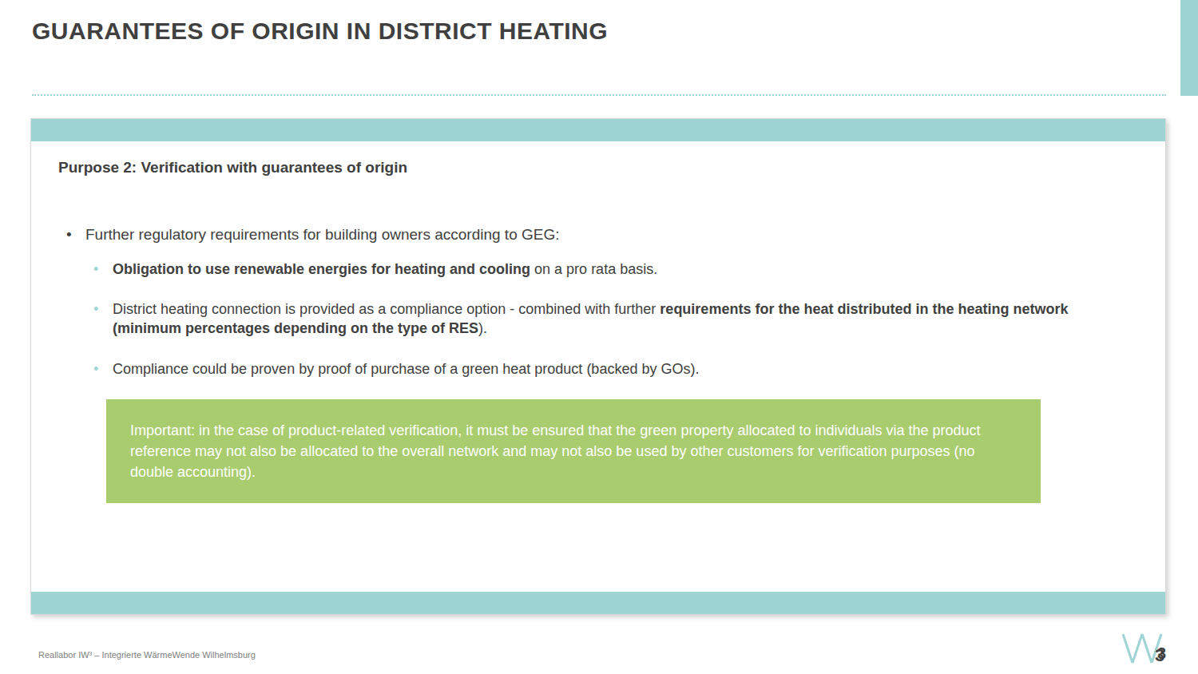GUARANTEES OF ORIGIN IN DISTRICT HEATING
Purpose 2: Verification with guarantees of origin
Further regulatory requirements for building owners according to GEG:
Obligation to use renewable energies for heating and cooling on a pro rata basis.
District heating connection is provided as a compliance option - combined with further requirements for the heat distributed in the heating network (minimum percentages depending on the type of RES).
Compliance could be proven by proof of purchase of a green heat product (backed by GOs).
Important: in the case of product-related verification, it must be ensured that the green property allocated to individuals via the product reference may not also be allocated to the overall network and may not also be used by other customers for verification purposes (no double accounting).
Reallabor IW³ – Integrierte WärmeWende Wilhelmsburg
3
3